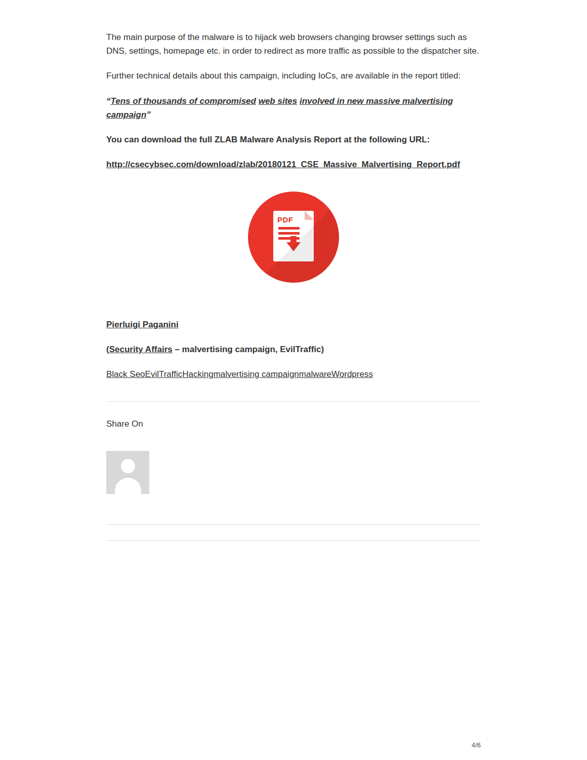The main purpose of the malware is to hijack web browsers changing browser settings such as DNS, settings, homepage etc. in order to redirect as more traffic as possible to the dispatcher site.
Further technical details about this campaign, including IoCs, are available in the report titled:
“Tens of thousands of compromised web sites involved in new massive malvertising campaign”
You can download the full ZLAB Malware Analysis Report at the following URL:
http://csecybsec.com/download/zlab/20180121_CSE_Massive_Malvertising_Report.pdf
PDF
Pierluigi Paganini
(Security Affairs – malvertising campaign, EvilTraffic)
Black Seo EvilTraffic Hacking malvertising campaign malware Wordpress
Share On
4/6